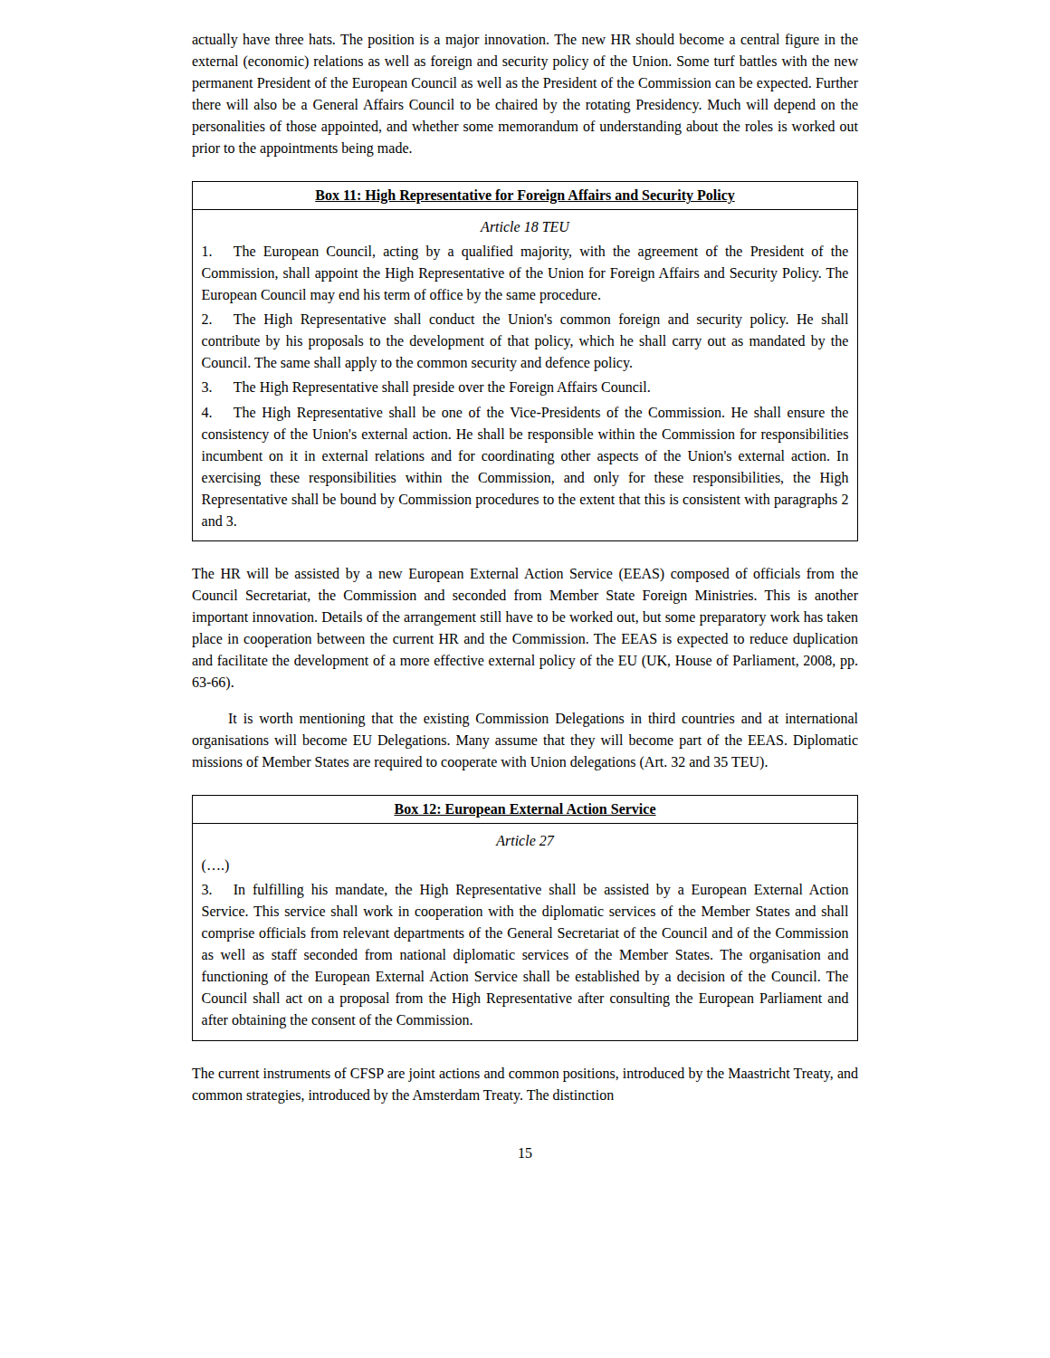actually have three hats. The position is a major innovation. The new HR should become a central figure in the external (economic) relations as well as foreign and security policy of the Union. Some turf battles with the new permanent President of the European Council as well as the President of the Commission can be expected. Further there will also be a General Affairs Council to be chaired by the rotating Presidency. Much will depend on the personalities of those appointed, and whether some memorandum of understanding about the roles is worked out prior to the appointments being made.
Box 11: High Representative for Foreign Affairs and Security Policy
Article 18 TEU
1. The European Council, acting by a qualified majority, with the agreement of the President of the Commission, shall appoint the High Representative of the Union for Foreign Affairs and Security Policy. The European Council may end his term of office by the same procedure.
2. The High Representative shall conduct the Union's common foreign and security policy. He shall contribute by his proposals to the development of that policy, which he shall carry out as mandated by the Council. The same shall apply to the common security and defence policy.
3. The High Representative shall preside over the Foreign Affairs Council.
4. The High Representative shall be one of the Vice-Presidents of the Commission. He shall ensure the consistency of the Union's external action. He shall be responsible within the Commission for responsibilities incumbent on it in external relations and for coordinating other aspects of the Union's external action. In exercising these responsibilities within the Commission, and only for these responsibilities, the High Representative shall be bound by Commission procedures to the extent that this is consistent with paragraphs 2 and 3.
The HR will be assisted by a new European External Action Service (EEAS) composed of officials from the Council Secretariat, the Commission and seconded from Member State Foreign Ministries. This is another important innovation. Details of the arrangement still have to be worked out, but some preparatory work has taken place in cooperation between the current HR and the Commission. The EEAS is expected to reduce duplication and facilitate the development of a more effective external policy of the EU (UK, House of Parliament, 2008, pp. 63-66).
It is worth mentioning that the existing Commission Delegations in third countries and at international organisations will become EU Delegations. Many assume that they will become part of the EEAS. Diplomatic missions of Member States are required to cooperate with Union delegations (Art. 32 and 35 TEU).
Box 12: European External Action Service
Article 27
(….)
3. In fulfilling his mandate, the High Representative shall be assisted by a European External Action Service. This service shall work in cooperation with the diplomatic services of the Member States and shall comprise officials from relevant departments of the General Secretariat of the Council and of the Commission as well as staff seconded from national diplomatic services of the Member States. The organisation and functioning of the European External Action Service shall be established by a decision of the Council. The Council shall act on a proposal from the High Representative after consulting the European Parliament and after obtaining the consent of the Commission.
The current instruments of CFSP are joint actions and common positions, introduced by the Maastricht Treaty, and common strategies, introduced by the Amsterdam Treaty. The distinction
15